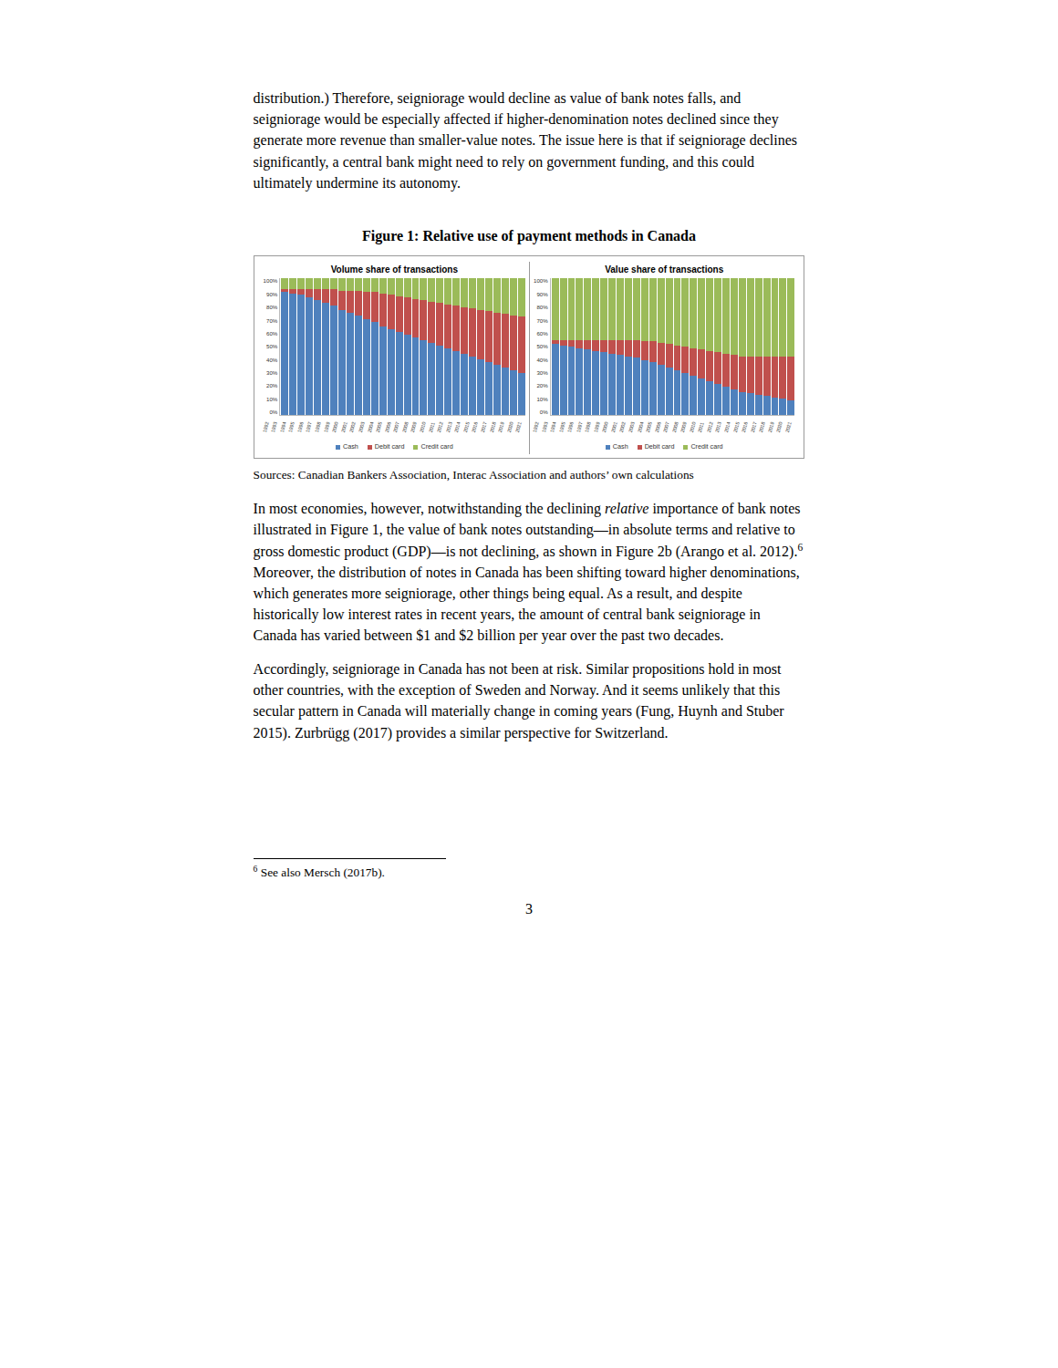distribution.) Therefore, seigniorage would decline as value of bank notes falls, and seigniorage would be especially affected if higher-denomination notes declined since they generate more revenue than smaller-value notes. The issue here is that if seigniorage declines significantly, a central bank might need to rely on government funding, and this could ultimately undermine its autonomy.
Figure 1: Relative use of payment methods in Canada
Volume share of transactions
100%
90%
80%
70%
60%
50%
40%
30%
20%
10%
0%
199219931994199519961997199819992000200120022003200420052006200720082009201020112012201320142015201620172018201920202021
Cash Debit card Credit card
Value share of transactions
100%
90%
80%
70%
60%
50%
40%
30%
20%
10%
0%
199219931994199519961997199819992000200120022003200420052006200720082009201020112012201320142015201620172018201920202021
Cash Debit card Credit card
Sources: Canadian Bankers Association, Interac Association and authors’ own calculations
In most economies, however, notwithstanding the declining relative importance of bank notes illustrated in Figure 1, the value of bank notes outstanding—in absolute terms and relative to gross domestic product (GDP)—is not declining, as shown in Figure 2b (Arango et al. 2012).6 Moreover, the distribution of notes in Canada has been shifting toward higher denominations, which generates more seigniorage, other things being equal. As a result, and despite historically low interest rates in recent years, the amount of central bank seigniorage in Canada has varied between $1 and $2 billion per year over the past two decades.
Accordingly, seigniorage in Canada has not been at risk. Similar propositions hold in most other countries, with the exception of Sweden and Norway. And it seems unlikely that this secular pattern in Canada will materially change in coming years (Fung, Huynh and Stuber 2015). Zurbrügg (2017) provides a similar perspective for Switzerland.
6 See also Mersch (2017b).
3